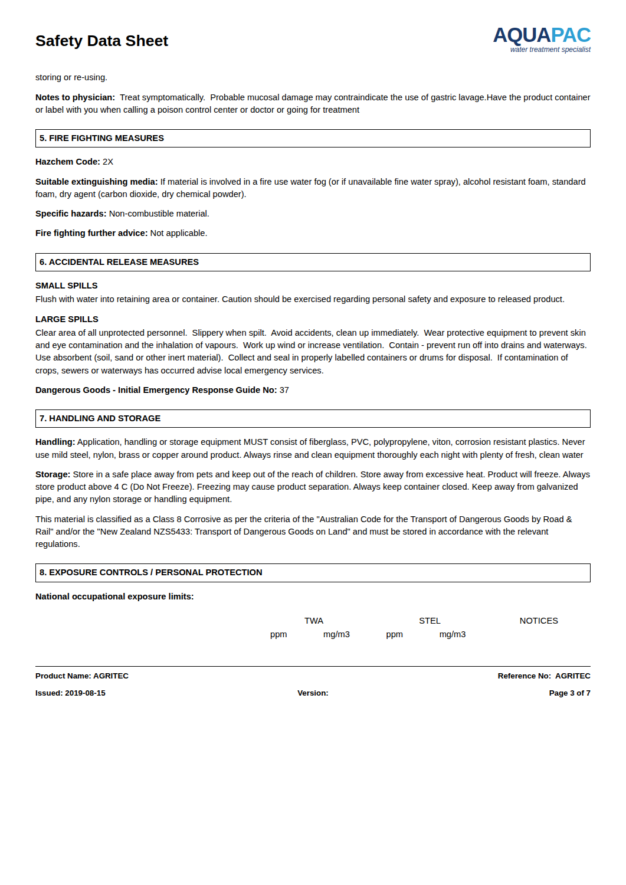Safety Data Sheet
AQUA PAC
water treatment specialist
storing or re-using.
Notes to physician: Treat symptomatically. Probable mucosal damage may contraindicate the use of gastric lavage.Have the product container or label with you when calling a poison control center or doctor or going for treatment
5. FIRE FIGHTING MEASURES
Hazchem Code: 2X
Suitable extinguishing media: If material is involved in a fire use water fog (or if unavailable fine water spray), alcohol resistant foam, standard foam, dry agent (carbon dioxide, dry chemical powder).
Specific hazards: Non-combustible material.
Fire fighting further advice: Not applicable.
6. ACCIDENTAL RELEASE MEASURES
SMALL SPILLS
Flush with water into retaining area or container. Caution should be exercised regarding personal safety and exposure to released product.
LARGE SPILLS
Clear area of all unprotected personnel. Slippery when spilt. Avoid accidents, clean up immediately. Wear protective equipment to prevent skin and eye contamination and the inhalation of vapours. Work up wind or increase ventilation. Contain - prevent run off into drains and waterways. Use absorbent (soil, sand or other inert material). Collect and seal in properly labelled containers or drums for disposal. If contamination of crops, sewers or waterways has occurred advise local emergency services.
Dangerous Goods - Initial Emergency Response Guide No: 37
7. HANDLING AND STORAGE
Handling: Application, handling or storage equipment MUST consist of fiberglass, PVC, polypropylene, viton, corrosion resistant plastics. Never use mild steel, nylon, brass or copper around product. Always rinse and clean equipment thoroughly each night with plenty of fresh, clean water
Storage: Store in a safe place away from pets and keep out of the reach of children. Store away from excessive heat. Product will freeze. Always store product above 4 C (Do Not Freeze). Freezing may cause product separation. Always keep container closed. Keep away from galvanized pipe, and any nylon storage or handling equipment.
This material is classified as a Class 8 Corrosive as per the criteria of the "Australian Code for the Transport of Dangerous Goods by Road & Rail" and/or the "New Zealand NZS5433: Transport of Dangerous Goods on Land" and must be stored in accordance with the relevant regulations.
8. EXPOSURE CONTROLS / PERSONAL PROTECTION
National occupational exposure limits:
| | TWA | STEL | NOTICES |
| | ppm | mg/m3 | ppm | mg/m3 | |
Product Name: AGRITEC
Reference No: AGRITEC
Issued: 2019-08-15
Version:
Page 3 of 7